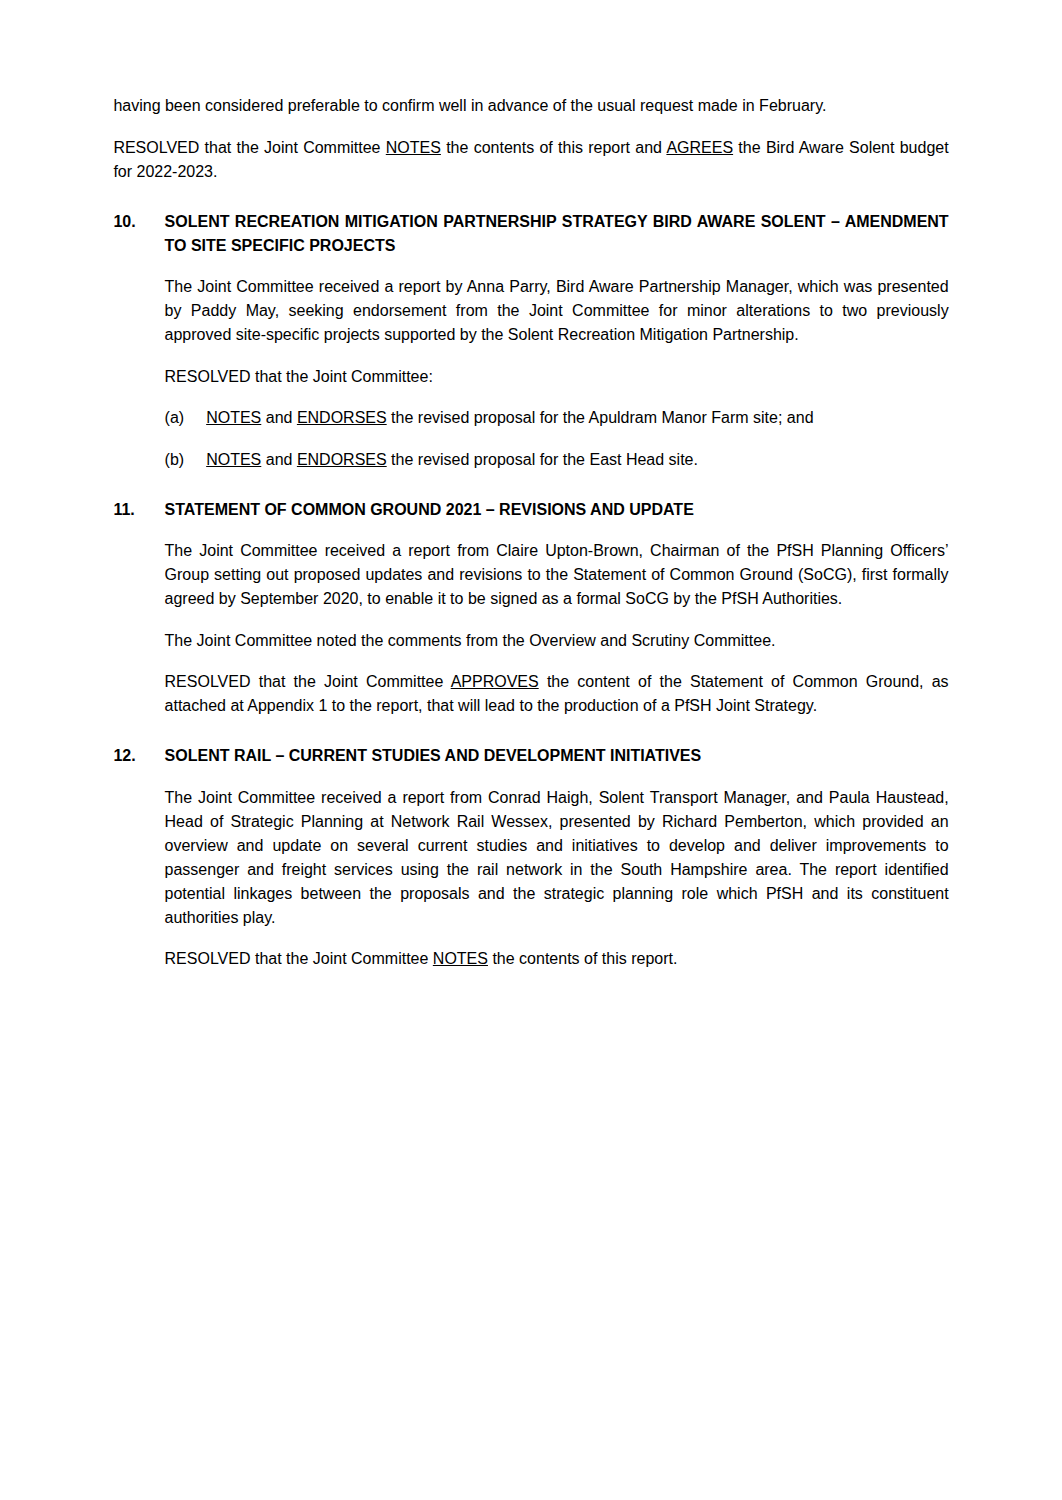having been considered preferable to confirm well in advance of the usual request made in February.
RESOLVED that the Joint Committee NOTES the contents of this report and AGREES the Bird Aware Solent budget for 2022-2023.
10.
Solent Recreation Mitigation Partnership Strategy Bird Aware Solent – Amendment to Site Specific Projects
The Joint Committee received a report by Anna Parry, Bird Aware Partnership Manager, which was presented by Paddy May, seeking endorsement from the Joint Committee for minor alterations to two previously approved site-specific projects supported by the Solent Recreation Mitigation Partnership.
RESOLVED that the Joint Committee:
(a) NOTES and ENDORSES the revised proposal for the Apuldram Manor Farm site; and
(b) NOTES and ENDORSES the revised proposal for the East Head site.
11.
Statement of Common Ground 2021 – Revisions and Update
The Joint Committee received a report from Claire Upton-Brown, Chairman of the PfSH Planning Officers’ Group setting out proposed updates and revisions to the Statement of Common Ground (SoCG), first formally agreed by September 2020, to enable it to be signed as a formal SoCG by the PfSH Authorities.
The Joint Committee noted the comments from the Overview and Scrutiny Committee.
RESOLVED that the Joint Committee APPROVES the content of the Statement of Common Ground, as attached at Appendix 1 to the report, that will lead to the production of a PfSH Joint Strategy.
12.
Solent Rail – Current Studies and Development Initiatives
The Joint Committee received a report from Conrad Haigh, Solent Transport Manager, and Paula Haustead, Head of Strategic Planning at Network Rail Wessex, presented by Richard Pemberton, which provided an overview and update on several current studies and initiatives to develop and deliver improvements to passenger and freight services using the rail network in the South Hampshire area. The report identified potential linkages between the proposals and the strategic planning role which PfSH and its constituent authorities play.
RESOLVED that the Joint Committee NOTES the contents of this report.